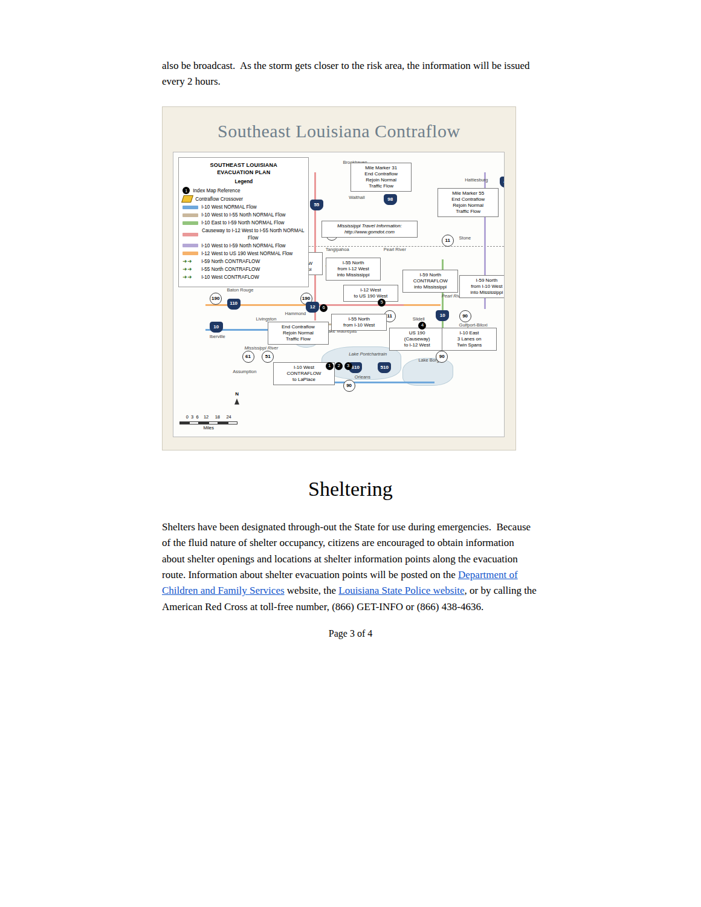also be broadcast. As the storm gets closer to the risk area, the information will be issued every 2 hours.
Southeast Louisiana Contraflow
SOUTHEAST LOUISIANA
EVACUATION PLAN
Legend
1 Index Map Reference
Contraflow Crossover
I-10 West NORMAL Flow
I-10 West to I-55 North NORMAL Flow
I-10 East to I-59 North NORMAL Flow
Causeway to I-12 West to I-55 North NORMAL Flow
I-10 West to I-59 North NORMAL Flow
I-12 West to US 190 West NORMAL Flow
➜➜ I-59 North CONTRAFLOW
➜➜ I-55 North CONTRAFLOW
➜➜ I-10 West CONTRAFLOW
Mile Marker 31
End Contraflow
Rejoin Normal
Traffic Flow
Mile Marker 55
End Contraflow
Rejoin Normal
Traffic Flow
Mississippi Travel Information:
http://www.gomdot.com
I-55 North
CONTRAFLOW
into Mississippi
I-55 North
from I-12 West
into Mississippi
I-59 North
CONTRAFLOW
into Mississippi
I-59 North
from I-10 West
into Mississippi
I-12 West
to US 190 West
I-55 North
from I-10 West
End Contraflow
Rejoin Normal
Traffic Flow
US 190
(Causeway)
to I-12 West
I-10 East
3 Lanes on
Twin Spans
I-10 West
CONTRAFLOW
to LaPlace
84
49
55
98
51
11
61
190
190
110
12
10
10
10
90
11
61
51
610
510
310
90
90
1
2
3
4
5
6
Brookhaven
Lawrence
Hattiesburg
Amite
Walthall
De Soto
MISSISSIPPI
LOUISIANA
Tangipahoa
Stone
Pearl River
East Baton Rouge
Washington
Baton Rouge
Hammond
Covington
Livingston
Iberville
St. John
Lake Maurepas
Slidell
Gulfport-Biloxi
Lake Pontchartrain
Lake Borgne
Orleans
St. James
Assumption
Mississippi River
Pearl River at Pearl
0 3 6 12 18 24
Miles
N
Sheltering
Shelters have been designated through-out the State for use during emergencies. Because of the fluid nature of shelter occupancy, citizens are encouraged to obtain information about shelter openings and locations at shelter information points along the evacuation route. Information about shelter evacuation points will be posted on the Department of Children and Family Services website, the Louisiana State Police website, or by calling the American Red Cross at toll-free number, (866) GET-INFO or (866) 438-4636.
Page 3 of 4